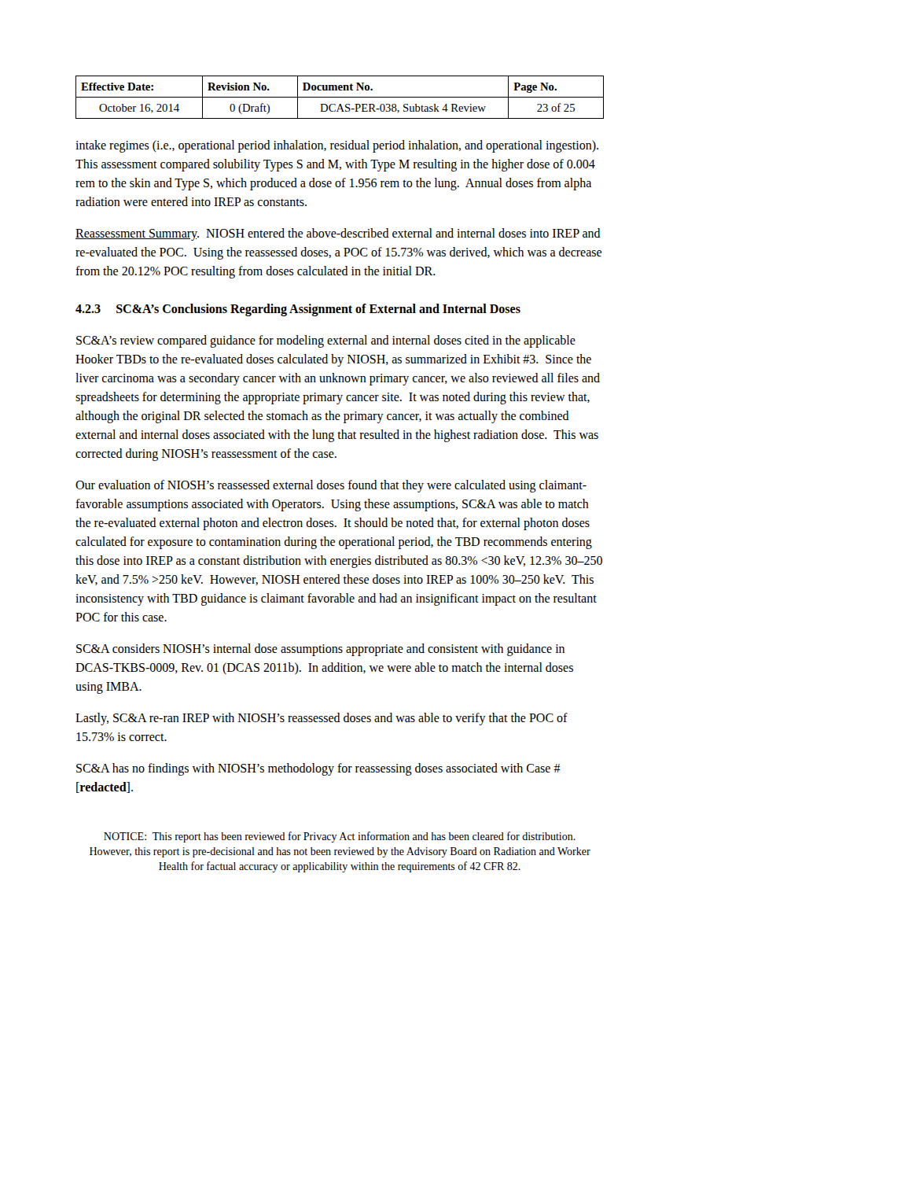| Effective Date: | Revision No. | Document No. | Page No. |
| --- | --- | --- | --- |
| October 16, 2014 | 0 (Draft) | DCAS-PER-038, Subtask 4 Review | 23 of 25 |
intake regimes (i.e., operational period inhalation, residual period inhalation, and operational ingestion). This assessment compared solubility Types S and M, with Type M resulting in the higher dose of 0.004 rem to the skin and Type S, which produced a dose of 1.956 rem to the lung. Annual doses from alpha radiation were entered into IREP as constants.
Reassessment Summary. NIOSH entered the above-described external and internal doses into IREP and re-evaluated the POC. Using the reassessed doses, a POC of 15.73% was derived, which was a decrease from the 20.12% POC resulting from doses calculated in the initial DR.
4.2.3 SC&A’s Conclusions Regarding Assignment of External and Internal Doses
SC&A’s review compared guidance for modeling external and internal doses cited in the applicable Hooker TBDs to the re-evaluated doses calculated by NIOSH, as summarized in Exhibit #3. Since the liver carcinoma was a secondary cancer with an unknown primary cancer, we also reviewed all files and spreadsheets for determining the appropriate primary cancer site. It was noted during this review that, although the original DR selected the stomach as the primary cancer, it was actually the combined external and internal doses associated with the lung that resulted in the highest radiation dose. This was corrected during NIOSH’s reassessment of the case.
Our evaluation of NIOSH’s reassessed external doses found that they were calculated using claimant-favorable assumptions associated with Operators. Using these assumptions, SC&A was able to match the re-evaluated external photon and electron doses. It should be noted that, for external photon doses calculated for exposure to contamination during the operational period, the TBD recommends entering this dose into IREP as a constant distribution with energies distributed as 80.3% <30 keV, 12.3% 30–250 keV, and 7.5% >250 keV. However, NIOSH entered these doses into IREP as 100% 30–250 keV. This inconsistency with TBD guidance is claimant favorable and had an insignificant impact on the resultant POC for this case.
SC&A considers NIOSH’s internal dose assumptions appropriate and consistent with guidance in DCAS-TKBS-0009, Rev. 01 (DCAS 2011b). In addition, we were able to match the internal doses using IMBA.
Lastly, SC&A re-ran IREP with NIOSH’s reassessed doses and was able to verify that the POC of 15.73% is correct.
SC&A has no findings with NIOSH’s methodology for reassessing doses associated with Case #[redacted].
NOTICE: This report has been reviewed for Privacy Act information and has been cleared for distribution.
However, this report is pre-decisional and has not been reviewed by the Advisory Board on Radiation and Worker
Health for factual accuracy or applicability within the requirements of 42 CFR 82.